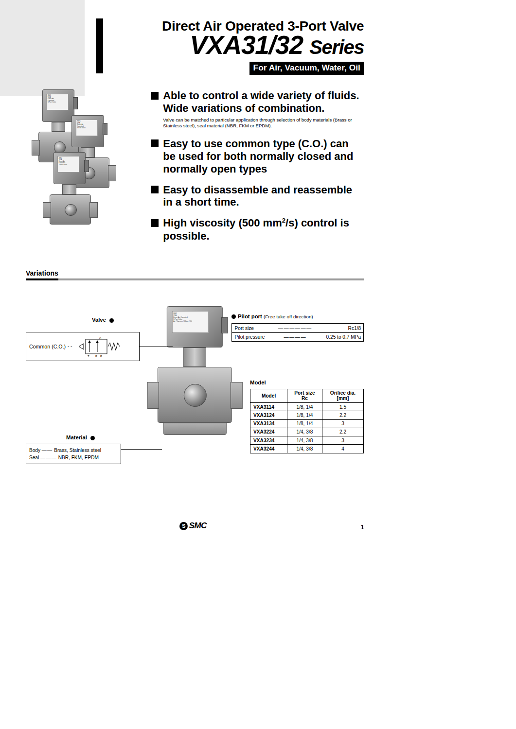Direct Air Operated 3-Port Valve
VXA31/32 Series
For Air, Vacuum, Water, Oil
SMC
VXA
Direct Air
Operated
3-Port Valve
SMC
VXA
Direct Air
Operated
3-Port Valve
SMC
VXA
Direct Air
Operated
3-Port Valve
Able to control a wide variety of fluids.
Wide variations of combination.
Valve can be matched to particular application through selection of body materials (Brass or Stainless steel), seal material (NBR, FKM or EPDM).
Easy to use common type (C.O.) can be used for both normally closed and normally open types
Easy to disassemble and reassemble in a short time.
High viscosity (500 mm2/s) control is possible.
Variations
Valve
Common (C.O.) - -
A T P P
Pilot port (Free take off direction)
| Port size | —————— | Rc1/8 |
| Pilot pressure | ———— | 0.25 to 0.7 MPa |
Model
| Model | Port size Rc | Orifice dia. [mm] |
| --- | --- | --- |
| VXA3114 | 1/8, 1/4 | 1.5 |
| VXA3124 | 1/8, 1/4 | 2.2 |
| VXA3134 | 1/8, 1/4 | 3 |
| VXA3224 | 1/4, 3/8 | 2.2 |
| VXA3234 | 1/4, 3/8 | 3 |
| VXA3244 | 1/4, 3/8 | 4 |
Material
Body —— Brass, Stainless steel
Seal ——— NBR, FKM, EPDM
SMC
VXA
Direct Air Operated
3-Port Valve
Air / Vacuum / Water / Oil
SSMC
1